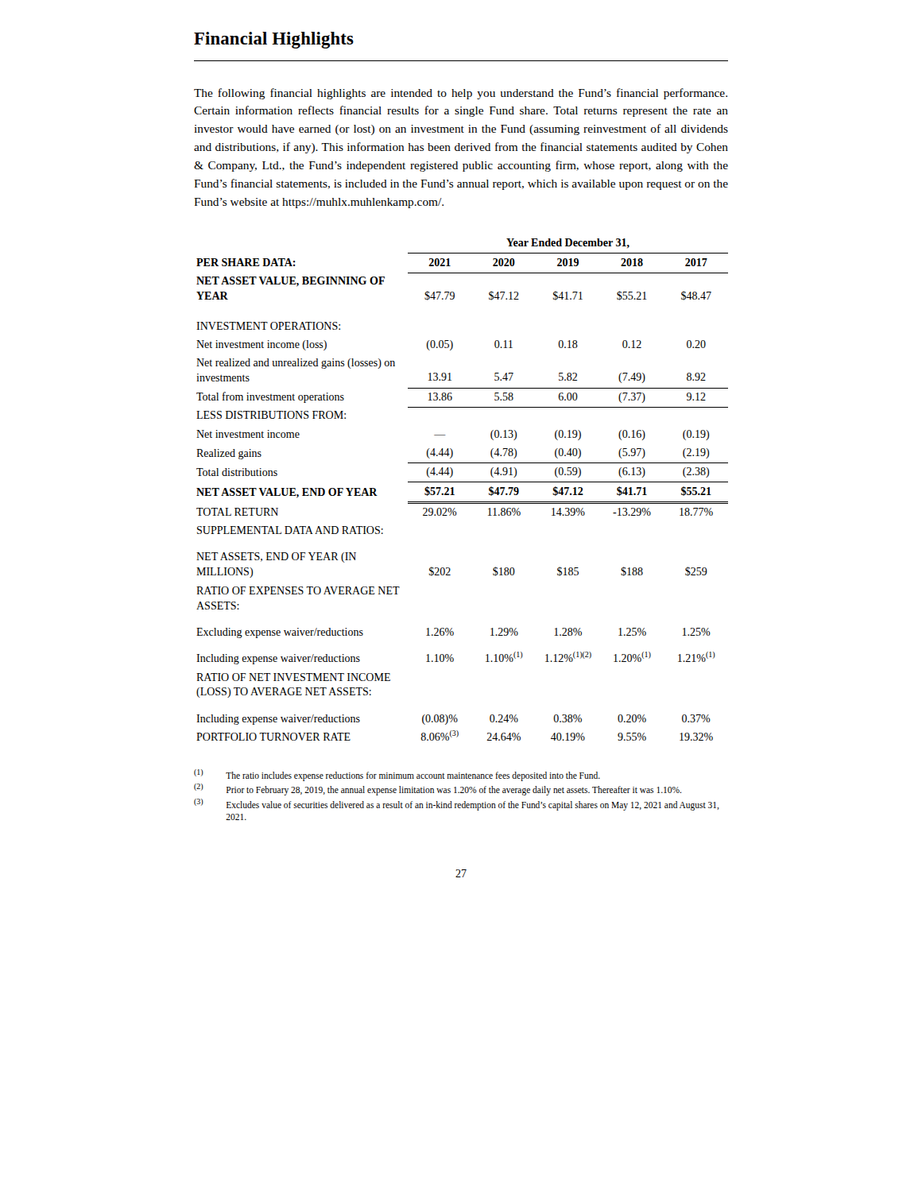Financial Highlights
The following financial highlights are intended to help you understand the Fund’s financial performance. Certain information reflects financial results for a single Fund share. Total returns represent the rate an investor would have earned (or lost) on an investment in the Fund (assuming reinvestment of all dividends and distributions, if any). This information has been derived from the financial statements audited by Cohen & Company, Ltd., the Fund’s independent registered public accounting firm, whose report, along with the Fund’s financial statements, is included in the Fund’s annual report, which is available upon request or on the Fund’s website at https://muhlx.muhlenkamp.com/.
| | Year Ended December 31, |
| Per Share Data: | 2021 | 2020 | 2019 | 2018 | 2017 |
| Net Asset Value, Beginning of Year | $47.79 | $47.12 | $41.71 | $55.21 | $48.47 |
| Investment Operations: | | | | | |
| Net investment income (loss) | (0.05) | 0.11 | 0.18 | 0.12 | 0.20 |
| Net realized and unrealized gains (losses) on investments | 13.91 | 5.47 | 5.82 | (7.49) | 8.92 |
| Total from investment operations | 13.86 | 5.58 | 6.00 | (7.37) | 9.12 |
| Less Distributions From: | | | | | |
| Net investment income | — | (0.13) | (0.19) | (0.16) | (0.19) |
| Realized gains | (4.44) | (4.78) | (0.40) | (5.97) | (2.19) |
| Total distributions | (4.44) | (4.91) | (0.59) | (6.13) | (2.38) |
| Net Asset Value, End of Year | $57.21 | $47.79 | $47.12 | $41.71 | $55.21 |
| Total Return | 29.02% | 11.86% | 14.39% | -13.29% | 18.77% |
| Supplemental Data and Ratios: | | | | | |
| Net Assets, End of Year (in millions) | $202 | $180 | $185 | $188 | $259 |
| Ratio of Expenses to Average Net Assets: | | | | | |
| Excluding expense waiver/reductions | 1.26% | 1.29% | 1.28% | 1.25% | 1.25% |
| Including expense waiver/reductions | 1.10% | 1.10% (1) | 1.12% (1)(2) | 1.20% (1) | 1.21% (1) |
| Ratio of Net Investment Income (Loss) to Average Net Assets: | | | | | |
| Including expense waiver/reductions | (0.08)% | 0.24% | 0.38% | 0.20% | 0.37% |
| Portfolio Turnover Rate | 8.06% (3) | 24.64% | 40.19% | 9.55% | 19.32% |
| (1) | The ratio includes expense reductions for minimum account maintenance fees deposited into the Fund. |
| (2) | Prior to February 28, 2019, the annual expense limitation was 1.20% of the average daily net assets. Thereafter it was 1.10%. |
| (3) | Excludes value of securities delivered as a result of an in-kind redemption of the Fund’s capital shares on May 12, 2021 and August 31, 2021. |
27